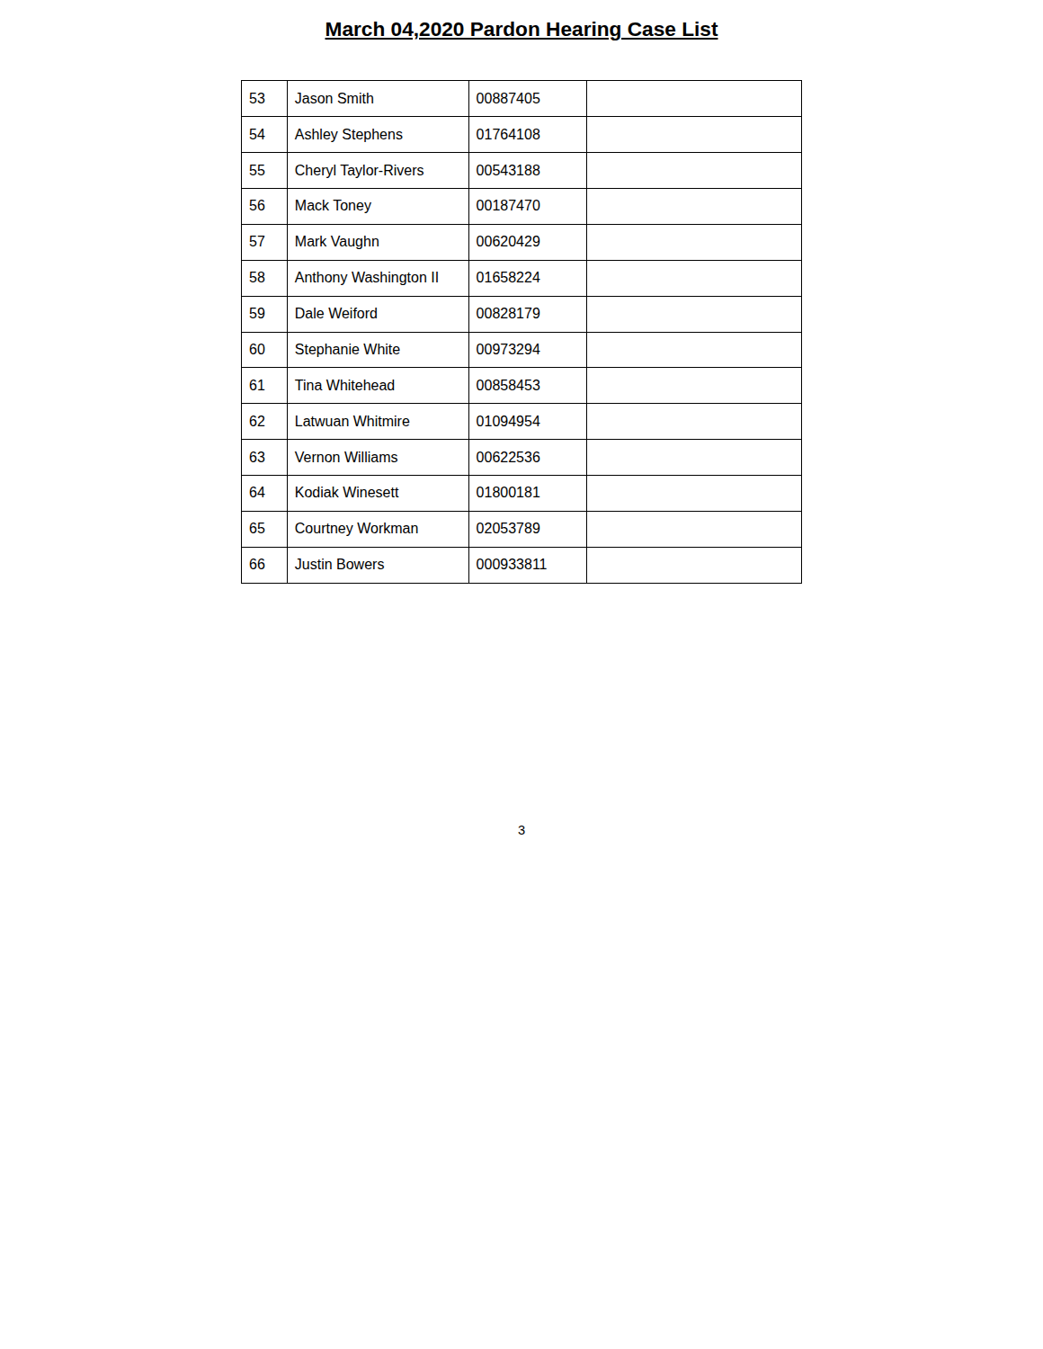March 04,2020 Pardon Hearing Case List
| 53 | Jason Smith | 00887405 | |
| 54 | Ashley Stephens | 01764108 | |
| 55 | Cheryl Taylor-Rivers | 00543188 | |
| 56 | Mack Toney | 00187470 | |
| 57 | Mark Vaughn | 00620429 | |
| 58 | Anthony Washington II | 01658224 | |
| 59 | Dale Weiford | 00828179 | |
| 60 | Stephanie White | 00973294 | |
| 61 | Tina Whitehead | 00858453 | |
| 62 | Latwuan Whitmire | 01094954 | |
| 63 | Vernon Williams | 00622536 | |
| 64 | Kodiak Winesett | 01800181 | |
| 65 | Courtney Workman | 02053789 | |
| 66 | Justin Bowers | 000933811 | |
3